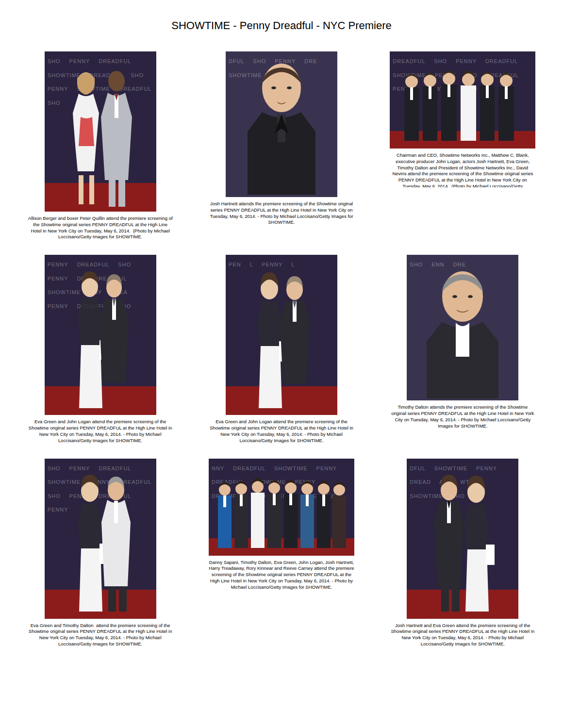SHOWTIME - Penny Dreadful - NYC Premiere
SHO PENNY DREADFUL SHOWTIME DREADFUL SHO PENNY SHOWTIME DREADFUL SHO
Allison Berger and boxer Peter Quillin attend the premiere screening of the Showtime original series PENNY DREADFUL at the High Line Hotel in New York City on Tuesday, May 6, 2014. (Photo by Michael Loccisano/Getty Images for SHOWTIME.
DFUL SHO PENNY DRE SHOWTIME
Josh Hartnett attends the premiere screening of the Showtime original series PENNY DREADFUL at the High Line Hotel in New York City on Tuesday, May 6, 2014. - Photo by Michael Loccisano/Getty Images for SHOWTIME.
DREADFUL SHO PENNY DREADFUL SHOWTIME PENNY SHO DREADFUL PENNY SHOWTIME SHO
Chairman and CEO, Showtime Networks Inc., Matthew C. Blank, executive producer John Logan, actors Josh Hartnett, Eva Green, Timothy Dalton and President of Showtime Networks Inc., David Nevins attend the premiere screening of the Showtime original series PENNY DREADFUL at the High Line Hotel in New York City on Tuesday, May 6, 2014. (Photo by Michael Loccisano/Getty
PENNY DREADFUL SHO PENNY DR DREADFUL SHOWTIME NNY DREA PENNY DREADFUL SHO
Eva Green and John Logan attend the premiere screening of the Showtime original series PENNY DREADFUL at the High Line Hotel in New York City on Tuesday, May 6, 2014. - Photo by Michael Loccisano/Getty Images for SHOWTIME.
PEN L PENNY L
Eva Green and John Logan attend the premiere screening of the Showtime original series PENNY DREADFUL at the High Line Hotel in New York City on Tuesday, May 6, 2014. - Photo by Michael Loccisano/Getty Images for SHOWTIME.
SHO ENN DRE
Timothy Dalton attends the premiere screening of the Showtime original series PENNY DREADFUL at the High Line Hotel in New York City on Tuesday, May 6, 2014. - Photo by Michael Loccisano/Getty Images for SHOWTIME.
SHO PENNY DREADFUL SHOWTIME PENNY DREADFUL SHO PENNY DREADFUL PENNY
Eva Green and Timothy Dalton attend the premiere screening of the Showtime original series PENNY DREADFUL at the High Line Hotel in New York City on Tuesday, May 6, 2014. - Photo by Michael Loccisano/Getty Images for SHOWTIME.
NNY DREADFUL SHOWTIME PENNY DREADFUL SHOWTIME PENNY DREADFUL SHO PENNY DREADFUL
Danny Sapani, Timothy Dalton, Eva Green, John Logan, Josh Hartnett, Harry Treadaway, Rory Kinnear and Reeve Carney attend the premiere screening of the Showtime original series PENNY DREADFUL at the High Line Hotel in New York City on Tuesday, May 6, 2014. - Photo by Michael Loccisano/Getty Images for SHOWTIME.
DFUL SHOWTIME PENNY DREAD ADF WTIME SHOWTIME SHO
Josh Hartnett and Eva Green attend the premiere screening of the Showtime original series PENNY DREADFUL at the High Line Hotel in New York City on Tuesday, May 6, 2014. - Photo by Michael Loccisano/Getty Images for SHOWTIME.